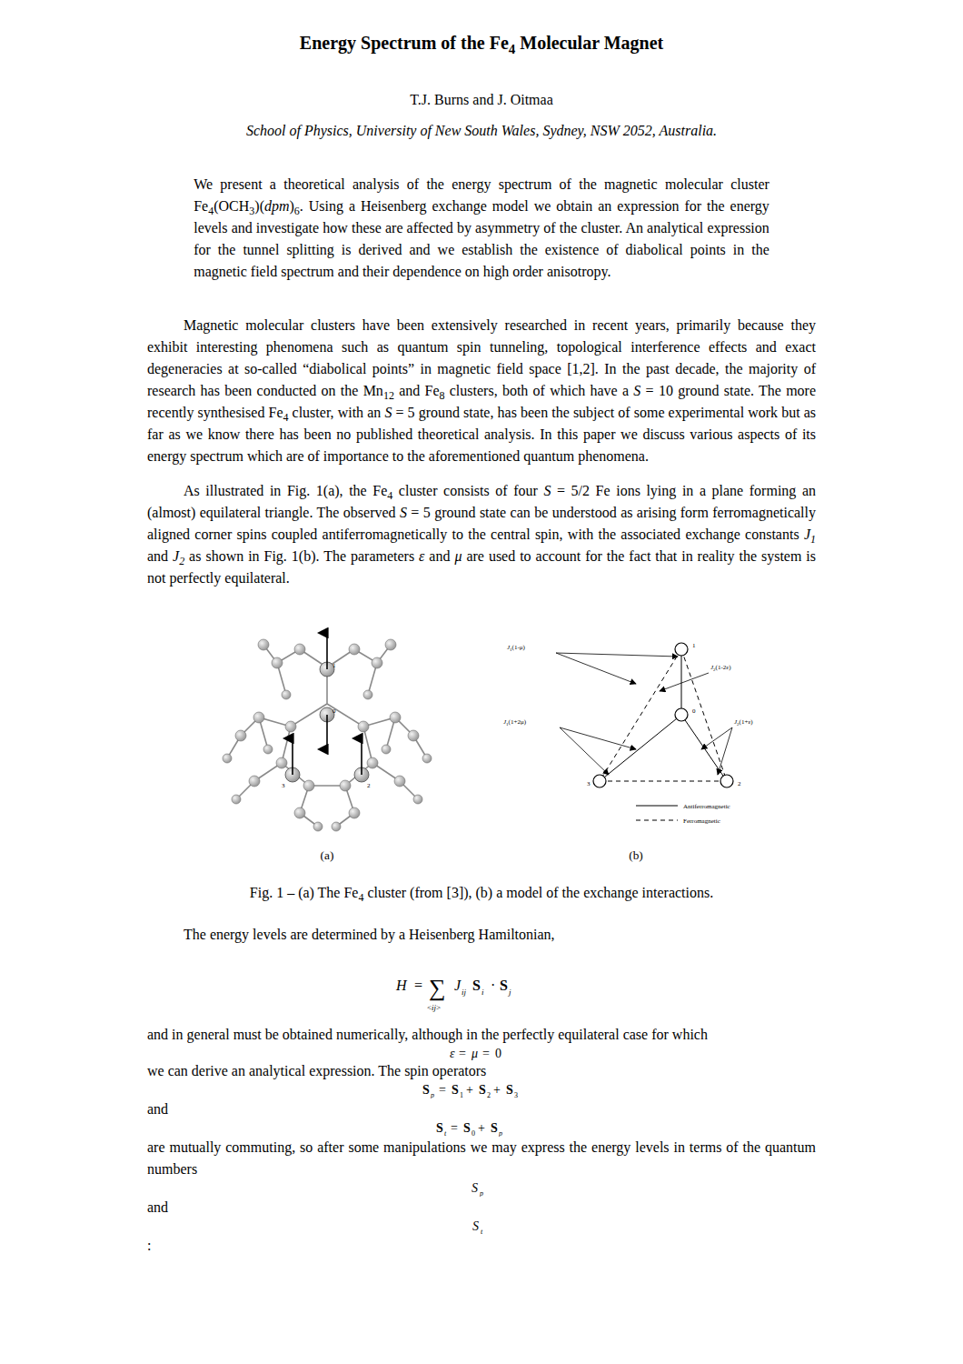Energy Spectrum of the Fe4 Molecular Magnet
T.J. Burns and J. Oitmaa
School of Physics, University of New South Wales, Sydney, NSW 2052, Australia.
We present a theoretical analysis of the energy spectrum of the magnetic molecular cluster Fe4(OCH3)(dpm)6. Using a Heisenberg exchange model we obtain an expression for the energy levels and investigate how these are affected by asymmetry of the cluster. An analytical expression for the tunnel splitting is derived and we establish the existence of diabolical points in the magnetic field spectrum and their dependence on high order anisotropy.
Magnetic molecular clusters have been extensively researched in recent years, primarily because they exhibit interesting phenomena such as quantum spin tunneling, topological interference effects and exact degeneracies at so-called “diabolical points” in magnetic field space [1,2]. In the past decade, the majority of research has been conducted on the Mn12 and Fe8 clusters, both of which have a S = 10 ground state. The more recently synthesised Fe4 cluster, with an S = 5 ground state, has been the subject of some experimental work but as far as we know there has been no published theoretical analysis. In this paper we discuss various aspects of its energy spectrum which are of importance to the aforementioned quantum phenomena.
As illustrated in Fig. 1(a), the Fe4 cluster consists of four S = 5/2 Fe ions lying in a plane forming an (almost) equilateral triangle. The observed S = 5 ground state can be understood as arising form ferromagnetically aligned corner spins coupled antiferromagnetically to the central spin, with the associated exchange constants J1 and J2 as shown in Fig. 1(b). The parameters ε and μ are used to account for the fact that in reality the system is not perfectly equilateral.
1 0 3 2
(a)
1 0 3 2 J1(1-μ) J2(1-2ε) J1(1+2μ) J2(1+ε) Antiferromagnetic Ferromagnetic
(b)
Fig. 1 – (a) The Fe4 cluster (from [3]), (b) a model of the exchange interactions.
The energy levels are determined by a Heisenberg Hamiltonian,
H = ∑ <ij> J ij S i · S j
and in general must be obtained numerically, although in the perfectly equilateral case for which ε=μ=0 we can derive an analytical expression. The spin operators Sp=S1+S2+S3 and St=S0+Sp are mutually commuting, so after some manipulations we may express the energy levels in terms of the quantum numbers Sp and St: